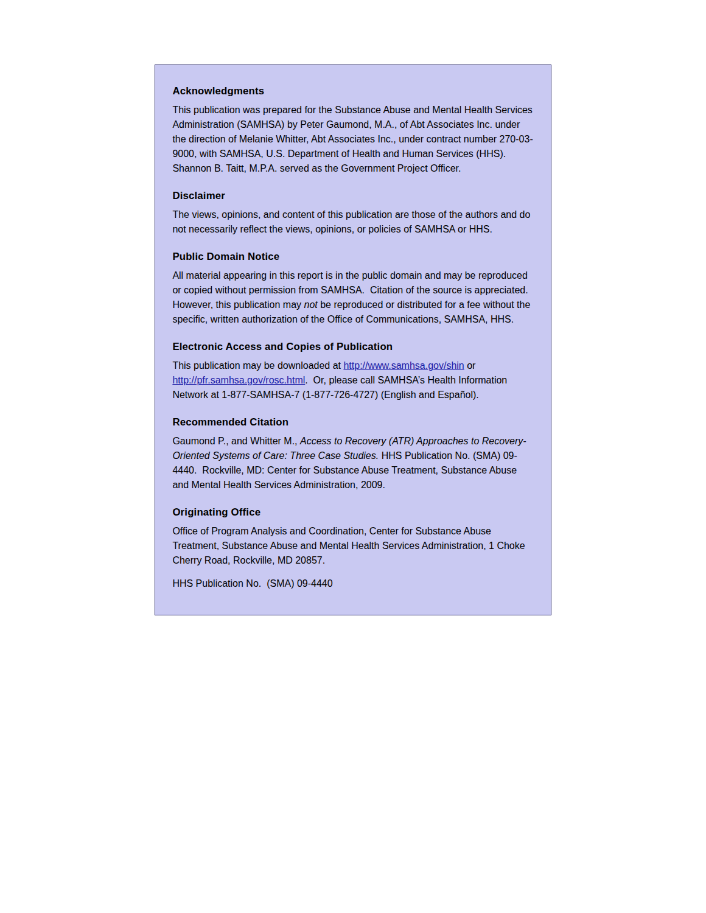Acknowledgments
This publication was prepared for the Substance Abuse and Mental Health Services Administration (SAMHSA) by Peter Gaumond, M.A., of Abt Associates Inc. under the direction of Melanie Whitter, Abt Associates Inc., under contract number 270-03-9000, with SAMHSA, U.S. Department of Health and Human Services (HHS). Shannon B. Taitt, M.P.A. served as the Government Project Officer.
Disclaimer
The views, opinions, and content of this publication are those of the authors and do not necessarily reflect the views, opinions, or policies of SAMHSA or HHS.
Public Domain Notice
All material appearing in this report is in the public domain and may be reproduced or copied without permission from SAMHSA. Citation of the source is appreciated. However, this publication may not be reproduced or distributed for a fee without the specific, written authorization of the Office of Communications, SAMHSA, HHS.
Electronic Access and Copies of Publication
This publication may be downloaded at http://www.samhsa.gov/shin or http://pfr.samhsa.gov/rosc.html. Or, please call SAMHSA’s Health Information Network at 1-877-SAMHSA-7 (1-877-726-4727) (English and Español).
Recommended Citation
Gaumond P., and Whitter M., Access to Recovery (ATR) Approaches to Recovery-Oriented Systems of Care: Three Case Studies. HHS Publication No. (SMA) 09-4440. Rockville, MD: Center for Substance Abuse Treatment, Substance Abuse and Mental Health Services Administration, 2009.
Originating Office
Office of Program Analysis and Coordination, Center for Substance Abuse Treatment, Substance Abuse and Mental Health Services Administration, 1 Choke Cherry Road, Rockville, MD 20857.
HHS Publication No. (SMA) 09-4440